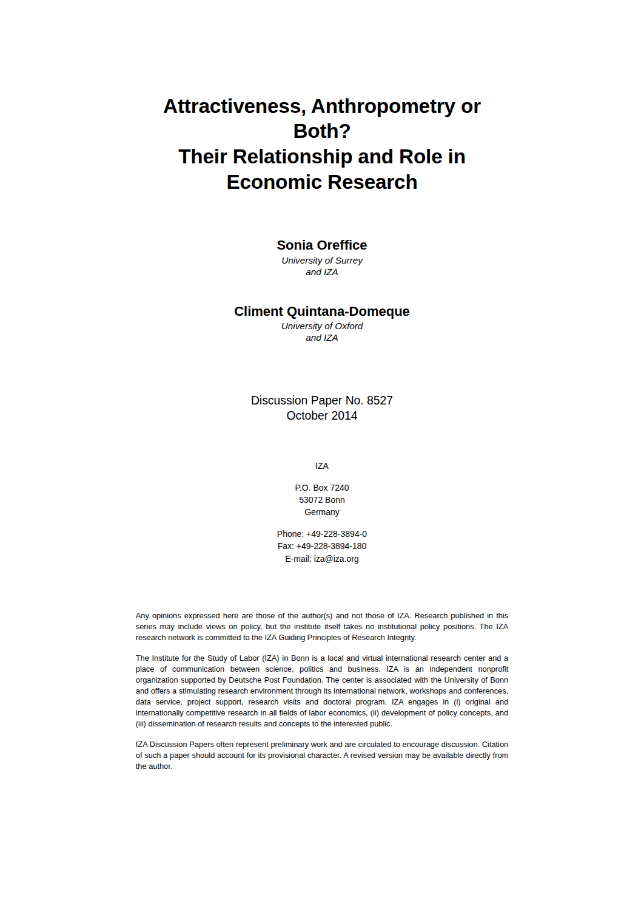Attractiveness, Anthropometry or Both?
Their Relationship and Role in
Economic Research
Sonia Oreffice
University of Surrey
and IZA
Climent Quintana-Domeque
University of Oxford
and IZA
Discussion Paper No. 8527
October 2014
IZA
P.O. Box 7240
53072 Bonn
Germany
Phone: +49-228-3894-0
Fax: +49-228-3894-180
E-mail: iza@iza.org
Any opinions expressed here are those of the author(s) and not those of IZA. Research published in this series may include views on policy, but the institute itself takes no institutional policy positions. The IZA research network is committed to the IZA Guiding Principles of Research Integrity.
The Institute for the Study of Labor (IZA) in Bonn is a local and virtual international research center and a place of communication between science, politics and business. IZA is an independent nonprofit organization supported by Deutsche Post Foundation. The center is associated with the University of Bonn and offers a stimulating research environment through its international network, workshops and conferences, data service, project support, research visits and doctoral program. IZA engages in (i) original and internationally competitive research in all fields of labor economics, (ii) development of policy concepts, and (iii) dissemination of research results and concepts to the interested public.
IZA Discussion Papers often represent preliminary work and are circulated to encourage discussion. Citation of such a paper should account for its provisional character. A revised version may be available directly from the author.